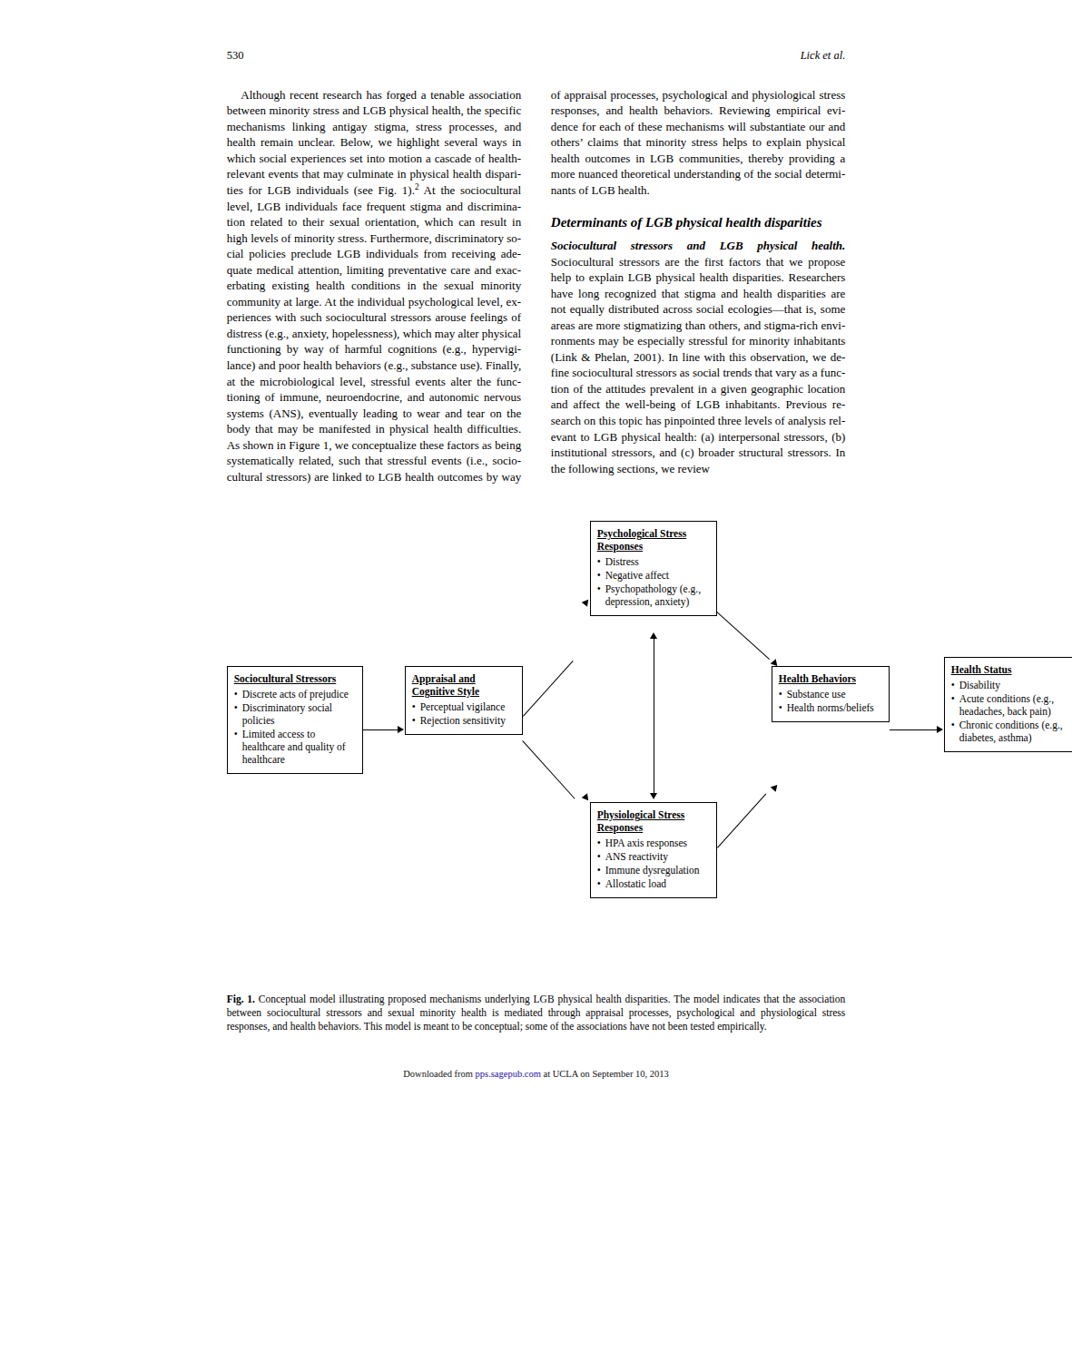530 Lick et al.
Although recent research has forged a tenable association between minority stress and LGB physical health, the specific mechanisms linking antigay stigma, stress processes, and health remain unclear. Below, we highlight several ways in which social experiences set into motion a cascade of health-relevant events that may culminate in physical health disparities for LGB individuals (see Fig. 1).2 At the sociocultural level, LGB individuals face frequent stigma and discrimination related to their sexual orientation, which can result in high levels of minority stress. Furthermore, discriminatory social policies preclude LGB individuals from receiving adequate medical attention, limiting preventative care and exacerbating existing health conditions in the sexual minority community at large. At the individual psychological level, experiences with such sociocultural stressors arouse feelings of distress (e.g., anxiety, hopelessness), which may alter physical functioning by way of harmful cognitions (e.g., hypervigilance) and poor health behaviors (e.g., substance use). Finally, at the microbiological level, stressful events alter the functioning of immune, neuroendocrine, and autonomic nervous systems (ANS), eventually leading to wear and tear on the body that may be manifested in physical health difficulties. As shown in Figure 1, we conceptualize these factors as being systematically related, such that stressful events (i.e., sociocultural stressors) are linked to LGB health outcomes by way of appraisal processes, psychological and physiological stress responses, and health behaviors. Reviewing empirical evidence for each of these mechanisms will substantiate our and others’ claims that minority stress helps to explain physical health outcomes in LGB communities, thereby providing a more nuanced theoretical understanding of the social determinants of LGB health.
Determinants of LGB physical health disparities
Sociocultural stressors and LGB physical health. Sociocultural stressors are the first factors that we propose help to explain LGB physical health disparities. Researchers have long recognized that stigma and health disparities are not equally distributed across social ecologies—that is, some areas are more stigmatizing than others, and stigma-rich environments may be especially stressful for minority inhabitants (Link & Phelan, 2001). In line with this observation, we define sociocultural stressors as social trends that vary as a function of the attitudes prevalent in a given geographic location and affect the well-being of LGB inhabitants. Previous research on this topic has pinpointed three levels of analysis relevant to LGB physical health: (a) interpersonal stressors, (b) institutional stressors, and (c) broader structural stressors. In the following sections, we review
Sociocultural Stressors
Discrete acts of prejudice
Discriminatory social policies
Limited access to healthcare and quality of healthcare
Appraisal and Cognitive Style
Perceptual vigilance
Rejection sensitivity
Psychological Stress Responses
Distress
Negative affect
Psychopathology (e.g., depression, anxiety)
Physiological Stress Responses
HPA axis responses
ANS reactivity
Immune dysregulation
Allostatic load
Health Behaviors
Substance use
Health norms/beliefs
Health Status
Disability
Acute conditions (e.g., headaches, back pain)
Chronic conditions (e.g., diabetes, asthma)
Fig. 1. Conceptual model illustrating proposed mechanisms underlying LGB physical health disparities. The model indicates that the association between sociocultural stressors and sexual minority health is mediated through appraisal processes, psychological and physiological stress responses, and health behaviors. This model is meant to be conceptual; some of the associations have not been tested empirically.
Downloaded from pps.sagepub.com at UCLA on September 10, 2013